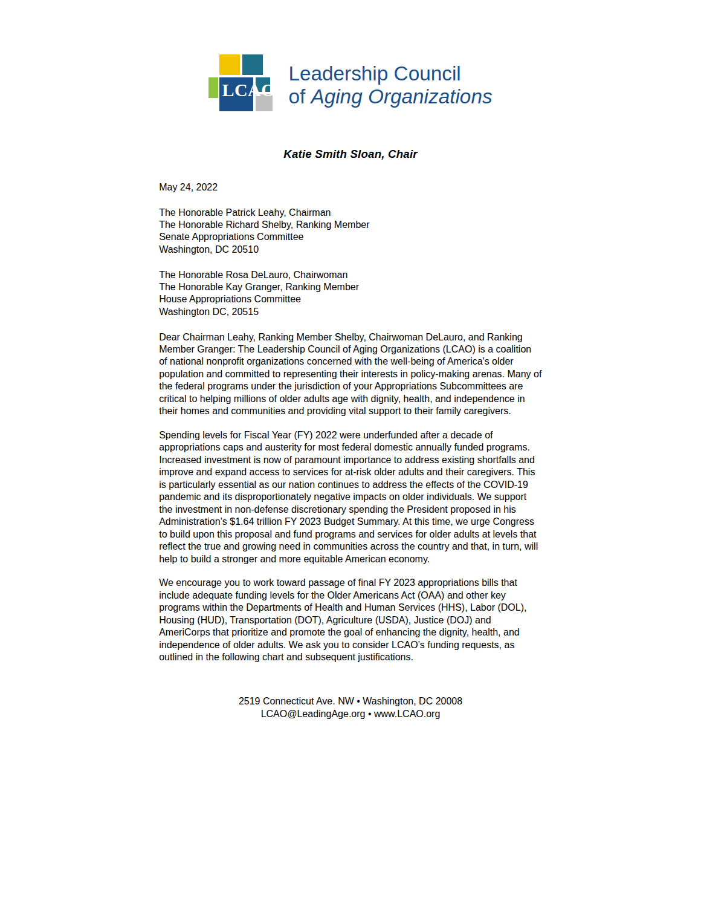LCAO
Leadership Council
of Aging Organizations
Katie Smith Sloan, Chair
May 24, 2022
The Honorable Patrick Leahy, Chairman
The Honorable Richard Shelby, Ranking Member
Senate Appropriations Committee
Washington, DC 20510
The Honorable Rosa DeLauro, Chairwoman
The Honorable Kay Granger, Ranking Member
House Appropriations Committee
Washington DC, 20515
Dear Chairman Leahy, Ranking Member Shelby, Chairwoman DeLauro, and Ranking Member Granger: The Leadership Council of Aging Organizations (LCAO) is a coalition of national nonprofit organizations concerned with the well-being of America's older population and committed to representing their interests in policy-making arenas. Many of the federal programs under the jurisdiction of your Appropriations Subcommittees are critical to helping millions of older adults age with dignity, health, and independence in their homes and communities and providing vital support to their family caregivers.
Spending levels for Fiscal Year (FY) 2022 were underfunded after a decade of appropriations caps and austerity for most federal domestic annually funded programs. Increased investment is now of paramount importance to address existing shortfalls and improve and expand access to services for at-risk older adults and their caregivers. This is particularly essential as our nation continues to address the effects of the COVID-19 pandemic and its disproportionately negative impacts on older individuals. We support the investment in non-defense discretionary spending the President proposed in his Administration’s $1.64 trillion FY 2023 Budget Summary. At this time, we urge Congress to build upon this proposal and fund programs and services for older adults at levels that reflect the true and growing need in communities across the country and that, in turn, will help to build a stronger and more equitable American economy.
We encourage you to work toward passage of final FY 2023 appropriations bills that include adequate funding levels for the Older Americans Act (OAA) and other key programs within the Departments of Health and Human Services (HHS), Labor (DOL), Housing (HUD), Transportation (DOT), Agriculture (USDA), Justice (DOJ) and AmeriCorps that prioritize and promote the goal of enhancing the dignity, health, and independence of older adults. We ask you to consider LCAO’s funding requests, as outlined in the following chart and subsequent justifications.
2519 Connecticut Ave. NW • Washington, DC 20008
LCAO@LeadingAge.org • www.LCAO.org